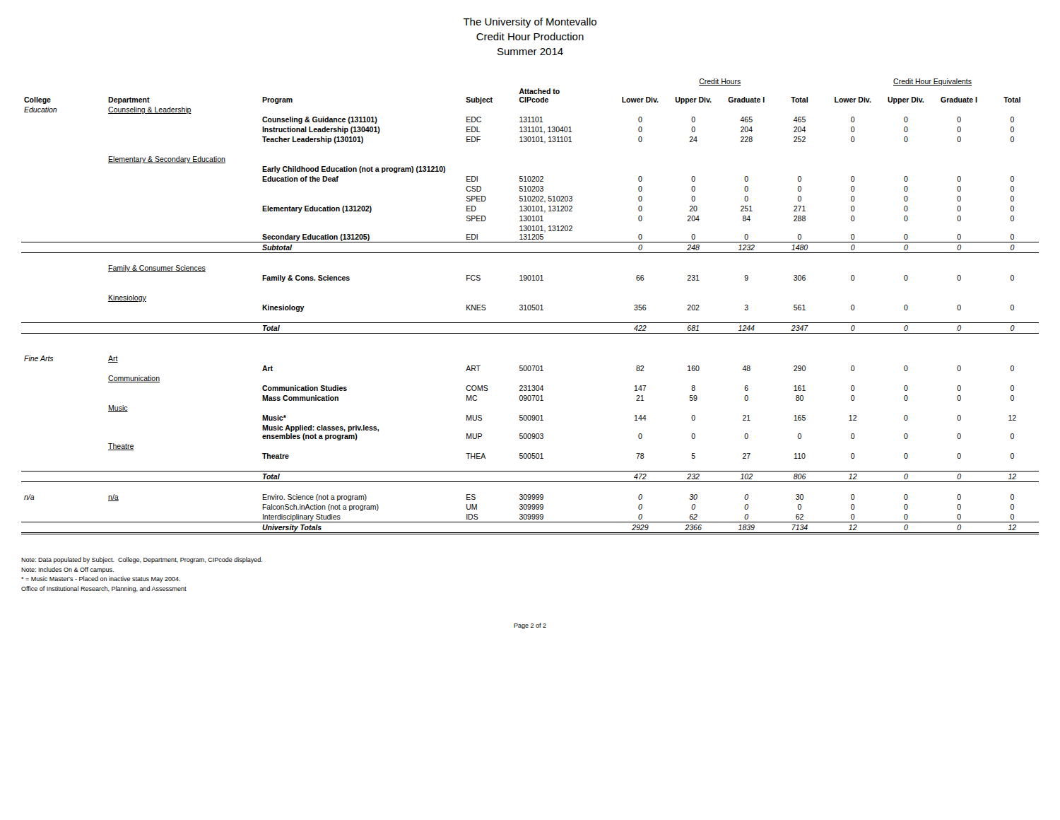The University of Montevallo
Credit Hour Production
Summer 2014
| | Credit Hours | Credit Hour Equivalents |
| --- | --- | --- |
| College | Department | Program | Subject | Attached to CIPcode | Lower Div. | Upper Div. | Graduate I | Total | Lower Div. | Upper Div. | Graduate I | Total |
| Education | Counseling & Leadership | |
| | | Counseling & Guidance (131101) | EDC | 131101 | 0 | 0 | 465 | 465 | 0 | 0 | 0 | 0 |
| | | Instructional Leadership (130401) | EDL | 131101, 130401 | 0 | 0 | 204 | 204 | 0 | 0 | 0 | 0 |
| | | Teacher Leadership (130101) | EDF | 130101, 131101 | 0 | 24 | 228 | 252 | 0 | 0 | 0 | 0 |
| | Elementary & Secondary Education | |
| | | Early Childhood Education (not a program) (131210) | |
| | | Education of the Deaf | EDI | 510202 | 0 | 0 | 0 | 0 | 0 | 0 | 0 | 0 |
| | | | CSD | 510203 | 0 | 0 | 0 | 0 | 0 | 0 | 0 | 0 |
| | | | SPED | 510202, 510203 | 0 | 0 | 0 | 0 | 0 | 0 | 0 | 0 |
| | | Elementary Education (131202) | ED | 130101, 131202 | 0 | 20 | 251 | 271 | 0 | 0 | 0 | 0 |
| | | | SPED | 130101 | 0 | 204 | 84 | 288 | 0 | 0 | 0 | 0 |
| | | Secondary Education (131205) | EDI | 130101, 131202 131205 | 0 | 0 | 0 | 0 | 0 | 0 | 0 | 0 |
| | | Subtotal | | | 0 | 248 | 1232 | 1480 | 0 | 0 | 0 | 0 |
| | Family & Consumer Sciences | |
| | | Family & Cons. Sciences | FCS | 190101 | 66 | 231 | 9 | 306 | 0 | 0 | 0 | 0 |
| | Kinesiology | |
| | | Kinesiology | KNES | 310501 | 356 | 202 | 3 | 561 | 0 | 0 | 0 | 0 |
| | | Total | | | 422 | 681 | 1244 | 2347 | 0 | 0 | 0 | 0 |
| Fine Arts | Art | |
| | | Art | ART | 500701 | 82 | 160 | 48 | 290 | 0 | 0 | 0 | 0 |
| | Communication | |
| | | Communication Studies | COMS | 231304 | 147 | 8 | 6 | 161 | 0 | 0 | 0 | 0 |
| | | Mass Communication | MC | 090701 | 21 | 59 | 0 | 80 | 0 | 0 | 0 | 0 |
| | Music | |
| | | Music* | MUS | 500901 | 144 | 0 | 21 | 165 | 12 | 0 | 0 | 12 |
| | | Music Applied: classes, priv.less, ensembles (not a program) | MUP | 500903 | 0 | 0 | 0 | 0 | 0 | 0 | 0 | 0 |
| | Theatre | |
| | | Theatre | THEA | 500501 | 78 | 5 | 27 | 110 | 0 | 0 | 0 | 0 |
| | | Total | | | 472 | 232 | 102 | 806 | 12 | 0 | 0 | 12 |
| n/a | n/a | Enviro. Science (not a program) | ES | 309999 | 0 | 30 | 0 | 30 | 0 | 0 | 0 | 0 |
| | | FalconSch.inAction (not a program) | UM | 309999 | 0 | 0 | 0 | 0 | 0 | 0 | 0 | 0 |
| | | Interdisciplinary Studies | IDS | 309999 | 0 | 62 | 0 | 62 | 0 | 0 | 0 | 0 |
| | | University Totals | | | 2929 | 2366 | 1839 | 7134 | 12 | 0 | 0 | 12 |
Note: Data populated by Subject. College, Department, Program, CIPcode displayed.
Note: Includes On & Off campus.
* = Music Master's - Placed on inactive status May 2004.
Office of Institutional Research, Planning, and Assessment
Page 2 of 2